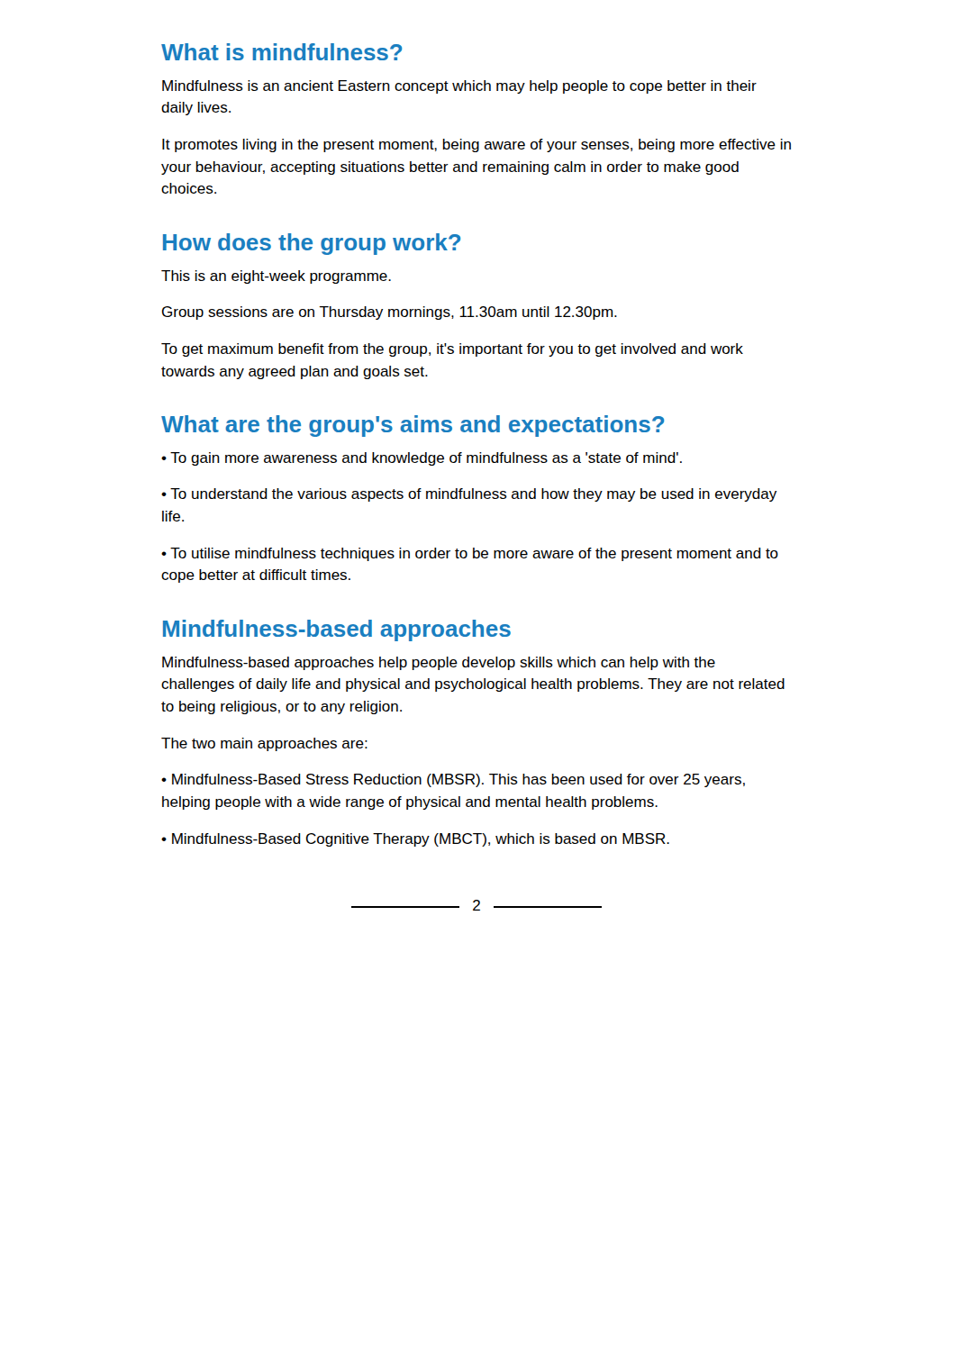What is mindfulness?
Mindfulness is an ancient Eastern concept which may help people to cope better in their daily lives.
It promotes living in the present moment, being aware of your senses, being more effective in your behaviour, accepting situations better and remaining calm in order to make good choices.
How does the group work?
This is an eight-week programme.
Group sessions are on Thursday mornings, 11.30am until 12.30pm.
To get maximum benefit from the group, it's important for you to get involved and work towards any agreed plan and goals set.
What are the group's aims and expectations?
• To gain more awareness and knowledge of mindfulness as a 'state of mind'.
• To understand the various aspects of mindfulness and how they may be used in everyday life.
• To utilise mindfulness techniques in order to be more aware of the present moment and to cope better at difficult times.
Mindfulness-based approaches
Mindfulness-based approaches help people develop skills which can help with the challenges of daily life and physical and psychological health problems. They are not related to being religious, or to any religion.
The two main approaches are:
• Mindfulness-Based Stress Reduction (MBSR). This has been used for over 25 years, helping people with a wide range of physical and mental health problems.
• Mindfulness-Based Cognitive Therapy (MBCT), which is based on MBSR.
2